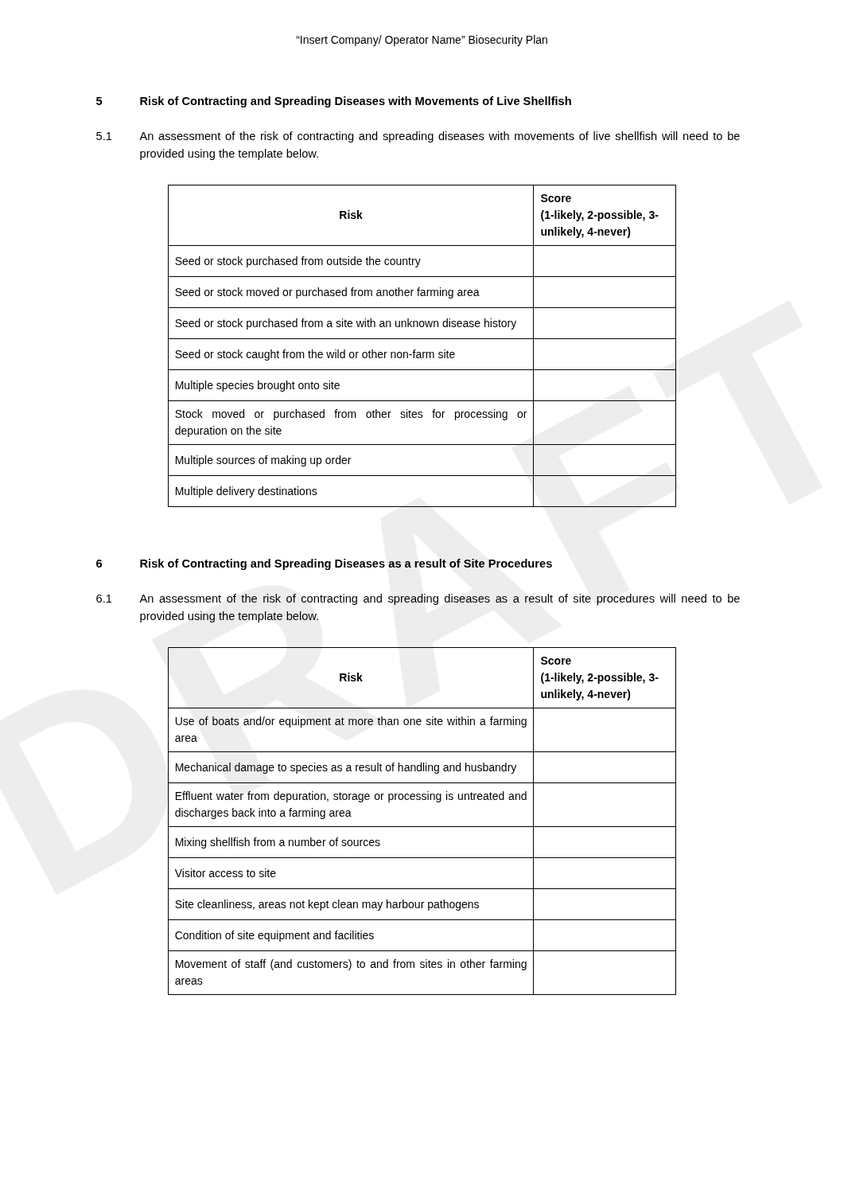DRAFT
“Insert Company/ Operator Name” Biosecurity Plan
5 Risk of Contracting and Spreading Diseases with Movements of Live Shellfish
5.1
An assessment of the risk of contracting and spreading diseases with movements of live shellfish will need to be provided using the template below.
| Risk | Score (1-likely, 2-possible, 3-unlikely, 4-never) |
| --- | --- |
| Seed or stock purchased from outside the country | |
| Seed or stock moved or purchased from another farming area | |
| Seed or stock purchased from a site with an unknown disease history | |
| Seed or stock caught from the wild or other non-farm site | |
| Multiple species brought onto site | |
| Stock moved or purchased from other sites for processing or depuration on the site | |
| Multiple sources of making up order | |
| Multiple delivery destinations | |
6 Risk of Contracting and Spreading Diseases as a result of Site Procedures
6.1
An assessment of the risk of contracting and spreading diseases as a result of site procedures will need to be provided using the template below.
| Risk | Score (1-likely, 2-possible, 3-unlikely, 4-never) |
| --- | --- |
| Use of boats and/or equipment at more than one site within a farming area | |
| Mechanical damage to species as a result of handling and husbandry | |
| Effluent water from depuration, storage or processing is untreated and discharges back into a farming area | |
| Mixing shellfish from a number of sources | |
| Visitor access to site | |
| Site cleanliness, areas not kept clean may harbour pathogens | |
| Condition of site equipment and facilities | |
| Movement of staff (and customers) to and from sites in other farming areas | |